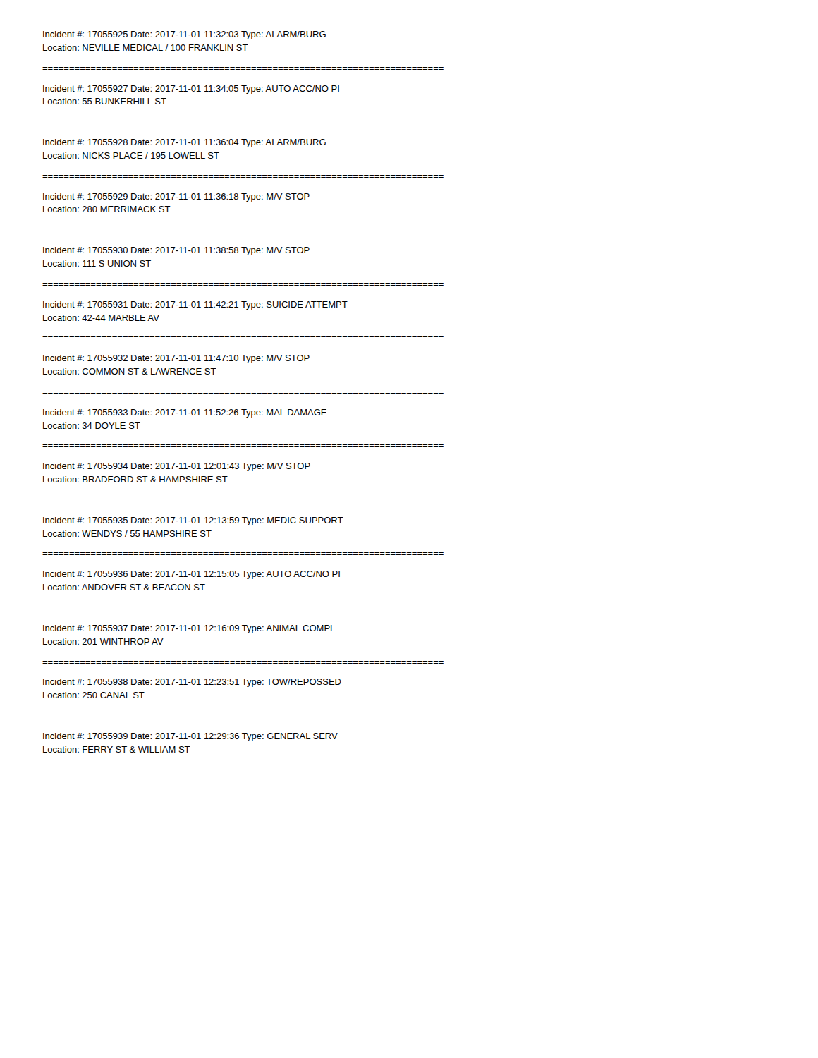Incident #: 17055925 Date: 2017-11-01 11:32:03 Type: ALARM/BURG
Location: NEVILLE MEDICAL / 100 FRANKLIN ST
===========================================================================
Incident #: 17055927 Date: 2017-11-01 11:34:05 Type: AUTO ACC/NO PI
Location: 55 BUNKERHILL ST
===========================================================================
Incident #: 17055928 Date: 2017-11-01 11:36:04 Type: ALARM/BURG
Location: NICKS PLACE / 195 LOWELL ST
===========================================================================
Incident #: 17055929 Date: 2017-11-01 11:36:18 Type: M/V STOP
Location: 280 MERRIMACK ST
===========================================================================
Incident #: 17055930 Date: 2017-11-01 11:38:58 Type: M/V STOP
Location: 111 S UNION ST
===========================================================================
Incident #: 17055931 Date: 2017-11-01 11:42:21 Type: SUICIDE ATTEMPT
Location: 42-44 MARBLE AV
===========================================================================
Incident #: 17055932 Date: 2017-11-01 11:47:10 Type: M/V STOP
Location: COMMON ST & LAWRENCE ST
===========================================================================
Incident #: 17055933 Date: 2017-11-01 11:52:26 Type: MAL DAMAGE
Location: 34 DOYLE ST
===========================================================================
Incident #: 17055934 Date: 2017-11-01 12:01:43 Type: M/V STOP
Location: BRADFORD ST & HAMPSHIRE ST
===========================================================================
Incident #: 17055935 Date: 2017-11-01 12:13:59 Type: MEDIC SUPPORT
Location: WENDYS / 55 HAMPSHIRE ST
===========================================================================
Incident #: 17055936 Date: 2017-11-01 12:15:05 Type: AUTO ACC/NO PI
Location: ANDOVER ST & BEACON ST
===========================================================================
Incident #: 17055937 Date: 2017-11-01 12:16:09 Type: ANIMAL COMPL
Location: 201 WINTHROP AV
===========================================================================
Incident #: 17055938 Date: 2017-11-01 12:23:51 Type: TOW/REPOSSED
Location: 250 CANAL ST
===========================================================================
Incident #: 17055939 Date: 2017-11-01 12:29:36 Type: GENERAL SERV
Location: FERRY ST & WILLIAM ST